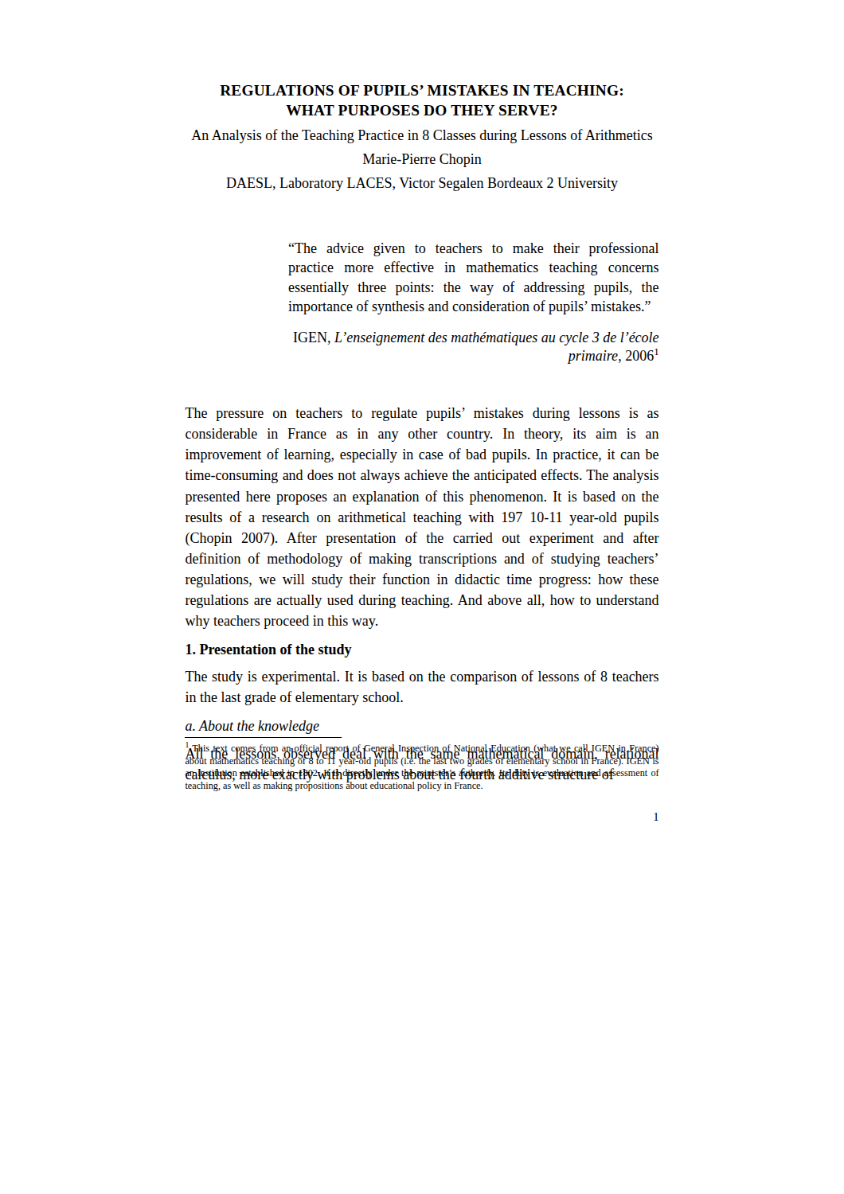REGULATIONS OF PUPILS’ MISTAKES IN TEACHING:
WHAT PURPOSES DO THEY SERVE?
An Analysis of the Teaching Practice in 8 Classes during Lessons of Arithmetics
Marie-Pierre Chopin
DAESL, Laboratory LACES, Victor Segalen Bordeaux 2 University
“The advice given to teachers to make their professional practice more effective in mathematics teaching concerns essentially three points: the way of addressing pupils, the importance of synthesis and consideration of pupils’ mistakes.”
IGEN, L’enseignement des mathématiques au cycle 3 de l’école primaire, 20061
The pressure on teachers to regulate pupils’ mistakes during lessons is as considerable in France as in any other country. In theory, its aim is an improvement of learning, especially in case of bad pupils. In practice, it can be time-consuming and does not always achieve the anticipated effects. The analysis presented here proposes an explanation of this phenomenon. It is based on the results of a research on arithmetical teaching with 197 10-11 year-old pupils (Chopin 2007). After presentation of the carried out experiment and after definition of methodology of making transcriptions and of studying teachers’ regulations, we will study their function in didactic time progress: how these regulations are actually used during teaching. And above all, how to understand why teachers proceed in this way.
1. Presentation of the study
The study is experimental. It is based on the comparison of lessons of 8 teachers in the last grade of elementary school.
a. About the knowledge
All the lessons observed deal with the same mathematical domain, relational calculus, more exactly with problems about the fourth additive structure of
1 This text comes from an official report of General Inspection of National Education (what we call IGEN in France) about mathematics teaching of 8 to 11 year-old pupils (i.e. the last two grades of elementary school in France). IGEN is an institution established in 1802. It is directly under the minister’s authority. Its duty is evaluation and assessment of teaching, as well as making propositions about educational policy in France.
1